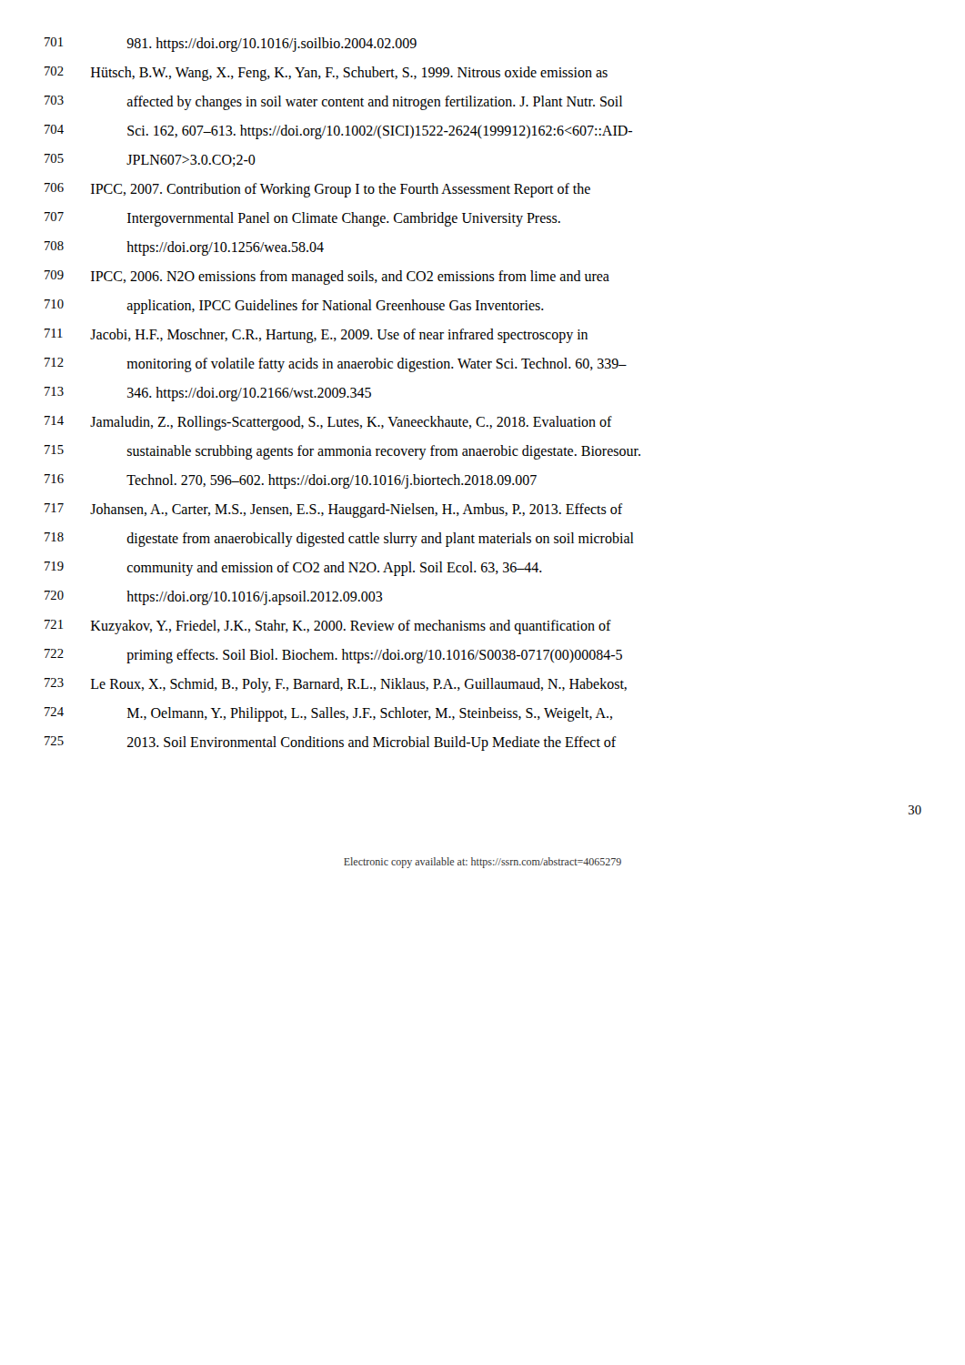701981. https://doi.org/10.1016/j.soilbio.2004.02.009
702 Hütsch, B.W., Wang, X., Feng, K., Yan, F., Schubert, S., 1999. Nitrous oxide emission as
703 affected by changes in soil water content and nitrogen fertilization. J. Plant Nutr. Soil
704 Sci. 162, 607–613. https://doi.org/10.1002/(SICI)1522-2624(199912)162:6<607::AID-
705 JPLN607>3.0.CO;2-0
706 IPCC, 2007. Contribution of Working Group I to the Fourth Assessment Report of the
707 Intergovernmental Panel on Climate Change. Cambridge University Press.
708 https://doi.org/10.1256/wea.58.04
709 IPCC, 2006. N2O emissions from managed soils, and CO2 emissions from lime and urea
710 application, IPCC Guidelines for National Greenhouse Gas Inventories.
711 Jacobi, H.F., Moschner, C.R., Hartung, E., 2009. Use of near infrared spectroscopy in
712 monitoring of volatile fatty acids in anaerobic digestion. Water Sci. Technol. 60, 339–
713346. https://doi.org/10.2166/wst.2009.345
714 Jamaludin, Z., Rollings-Scattergood, S., Lutes, K., Vaneeckhaute, C., 2018. Evaluation of
715 sustainable scrubbing agents for ammonia recovery from anaerobic digestate. Bioresour.
716 Technol. 270, 596–602. https://doi.org/10.1016/j.biortech.2018.09.007
717 Johansen, A., Carter, M.S., Jensen, E.S., Hauggard-Nielsen, H., Ambus, P., 2013. Effects of
718 digestate from anaerobically digested cattle slurry and plant materials on soil microbial
719 community and emission of CO2 and N2O. Appl. Soil Ecol. 63, 36–44.
720 https://doi.org/10.1016/j.apsoil.2012.09.003
721 Kuzyakov, Y., Friedel, J.K., Stahr, K., 2000. Review of mechanisms and quantification of
722 priming effects. Soil Biol. Biochem. https://doi.org/10.1016/S0038-0717(00)00084-5
723 Le Roux, X., Schmid, B., Poly, F., Barnard, R.L., Niklaus, P.A., Guillaumaud, N., Habekost,
724 M., Oelmann, Y., Philippot, L., Salles, J.F., Schloter, M., Steinbeiss, S., Weigelt, A.,
7252013. Soil Environmental Conditions and Microbial Build-Up Mediate the Effect of
30
Electronic copy available at: https://ssrn.com/abstract=4065279